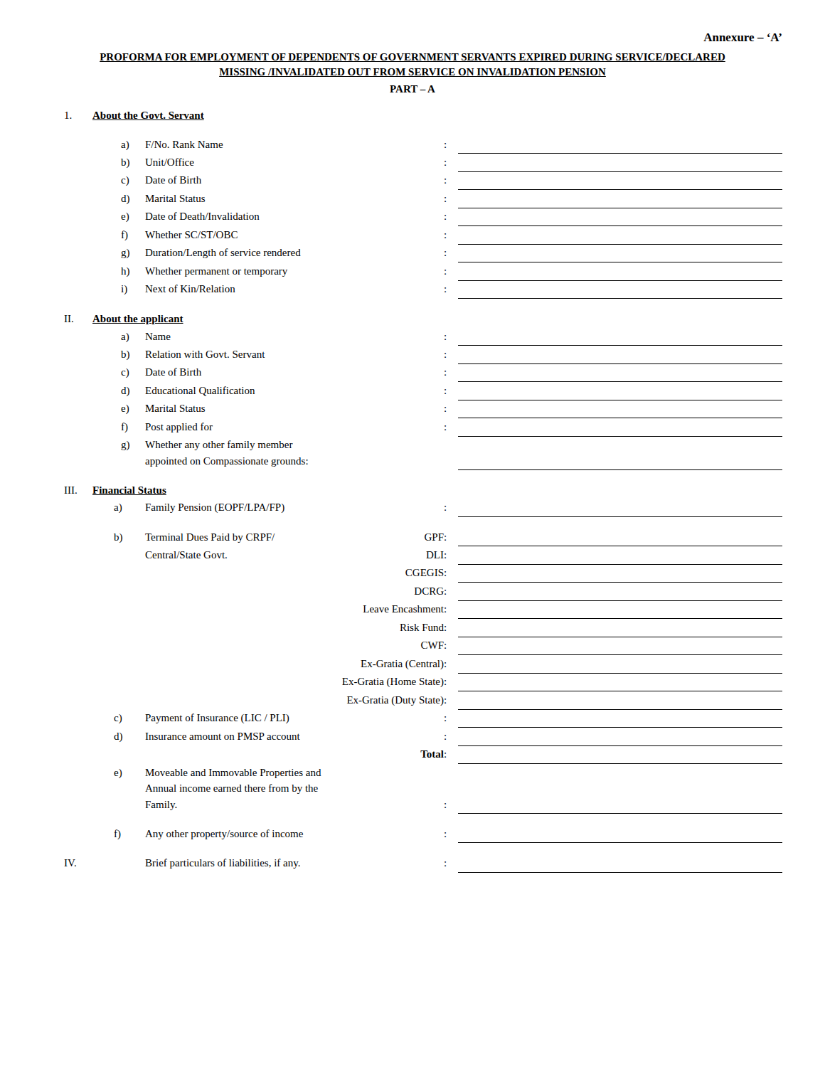Annexure – ‘A’
PROFORMA FOR EMPLOYMENT OF DEPENDENTS OF GOVERNMENT SERVANTS EXPIRED DURING SERVICE/DECLARED MISSING /INVALIDATED OUT FROM SERVICE ON INVALIDATION PENSION
PART – A
| 1. | About the Govt. Servant |
| | a) | F/No. Rank Name | : | |
| | b) | Unit/Office | : | |
| | c) | Date of Birth | : | |
| | d) | Marital Status | : | |
| | e) | Date of Death/Invalidation | : | |
| | f) | Whether SC/ST/OBC | : | |
| | g) | Duration/Length of service rendered | : | |
| | h) | Whether permanent or temporary | : | |
| | i) | Next of Kin/Relation | : | |
| II. | About the applicant |
| | a) | Name | : | |
| | b) | Relation with Govt. Servant | : | |
| | c) | Date of Birth | : | |
| | d) | Educational Qualification | : | |
| | e) | Marital Status | : | |
| | f) | Post applied for | : | |
| | g) | Whether any other family member appointed on Compassionate grounds: | | |
| III. | Financial Status |
| | a) | Family Pension (EOPF/LPA/FP) | : | |
| | b) | Terminal Dues Paid by CRPF/ GPF | : | |
| | | Central/State Govt. DLI | : | |
| | | CGEGIS | : | |
| | | DCRG | : | |
| | | Leave Encashment | : | |
| | | Risk Fund | : | |
| | | CWF | : | |
| | | Ex-Gratia (Central) | : | |
| | | Ex-Gratia (Home State) | : | |
| | | Ex-Gratia (Duty State) | : | |
| | c) | Payment of Insurance (LIC / PLI) | : | |
| | d) | Insurance amount on PMSP account | : | |
| | | Total | : | |
| | e) | Moveable and Immovable Properties and Annual income earned there from by the Family. | : | |
| | f) | Any other property/source of income | : | |
| IV. | | Brief particulars of liabilities, if any. | : | |